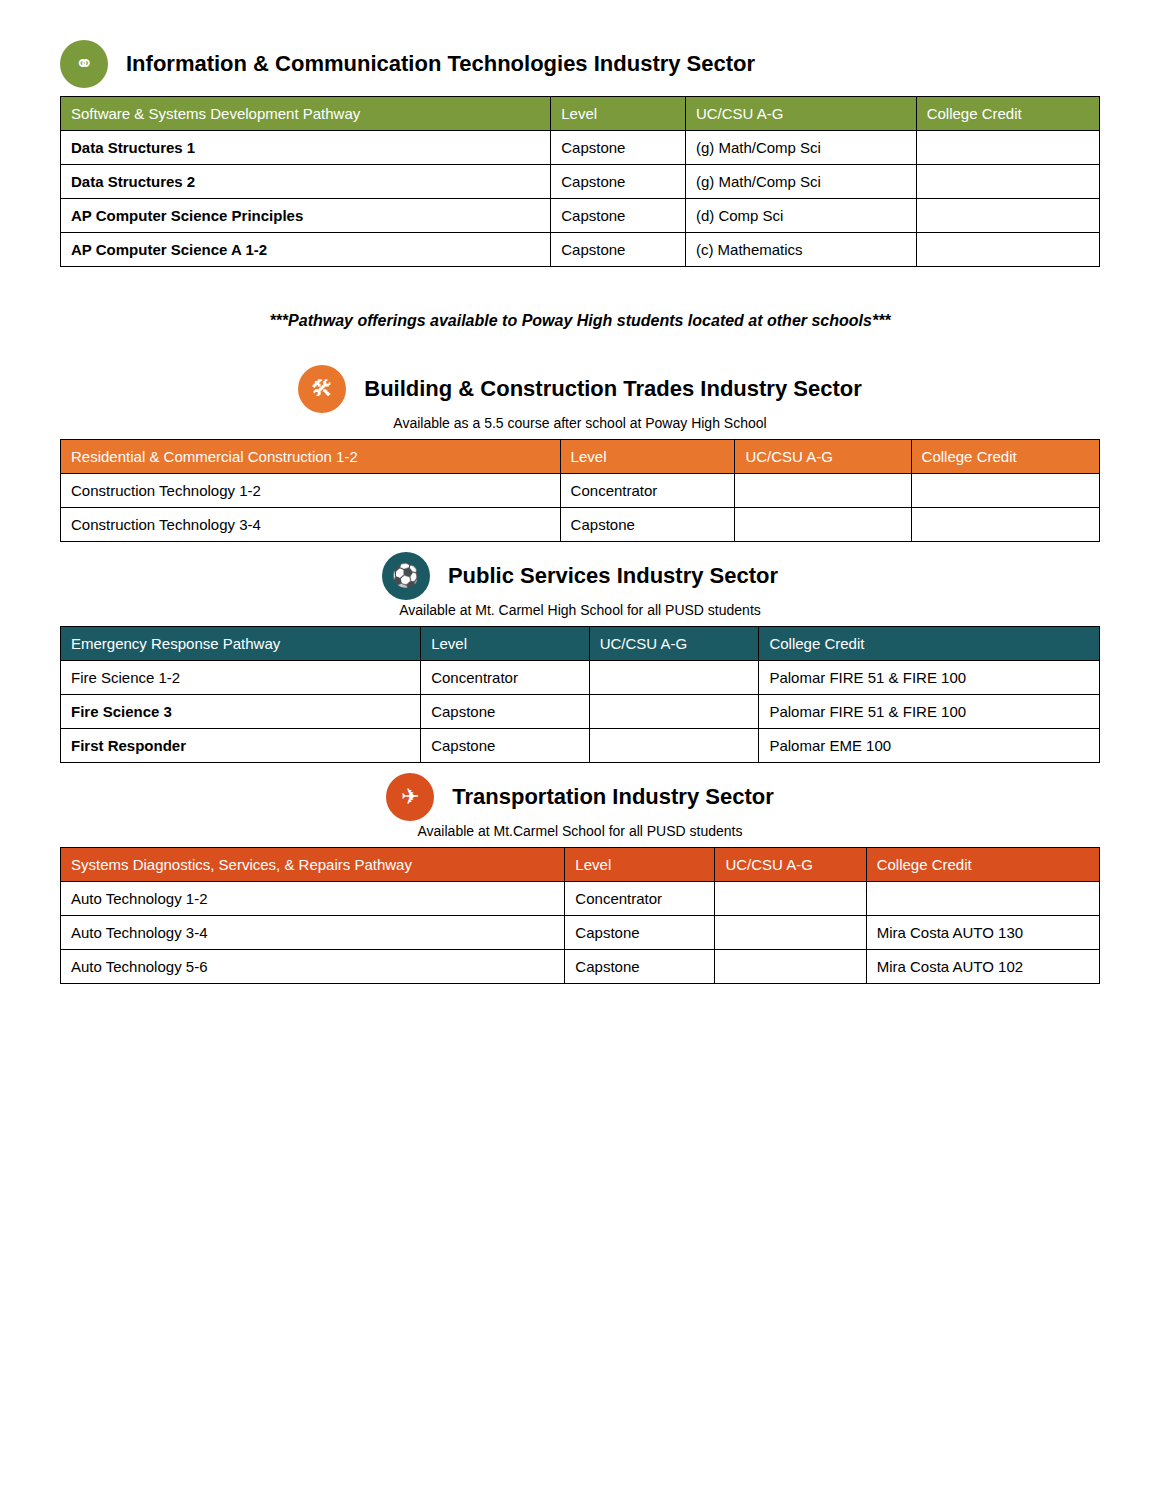⚭
Information & Communication Technologies Industry Sector
| Software & Systems Development Pathway | Level | UC/CSU A-G | College Credit |
| --- | --- | --- | --- |
| Data Structures 1 | Capstone | (g) Math/Comp Sci | |
| Data Structures 2 | Capstone | (g) Math/Comp Sci | |
| AP Computer Science Principles | Capstone | (d) Comp Sci | |
| AP Computer Science A 1-2 | Capstone | (c) Mathematics | |
***Pathway offerings available to Poway High students located at other schools***
🛠
Building & Construction Trades Industry Sector
Available as a 5.5 course after school at Poway High School
| Residential & Commercial Construction 1-2 | Level | UC/CSU A-G | College Credit |
| --- | --- | --- | --- |
| Construction Technology 1-2 | Concentrator | | |
| Construction Technology 3-4 | Capstone | | |
⚽
Public Services Industry Sector
Available at Mt. Carmel High School for all PUSD students
| Emergency Response Pathway | Level | UC/CSU A-G | College Credit |
| --- | --- | --- | --- |
| Fire Science 1-2 | Concentrator | | Palomar FIRE 51 & FIRE 100 |
| Fire Science 3 | Capstone | | Palomar FIRE 51 & FIRE 100 |
| First Responder | Capstone | | Palomar EME 100 |
✈
Transportation Industry Sector
Available at Mt.Carmel School for all PUSD students
| Systems Diagnostics, Services, & Repairs Pathway | Level | UC/CSU A-G | College Credit |
| --- | --- | --- | --- |
| Auto Technology 1-2 | Concentrator | | |
| Auto Technology 3-4 | Capstone | | Mira Costa AUTO 130 |
| Auto Technology 5-6 | Capstone | | Mira Costa AUTO 102 |